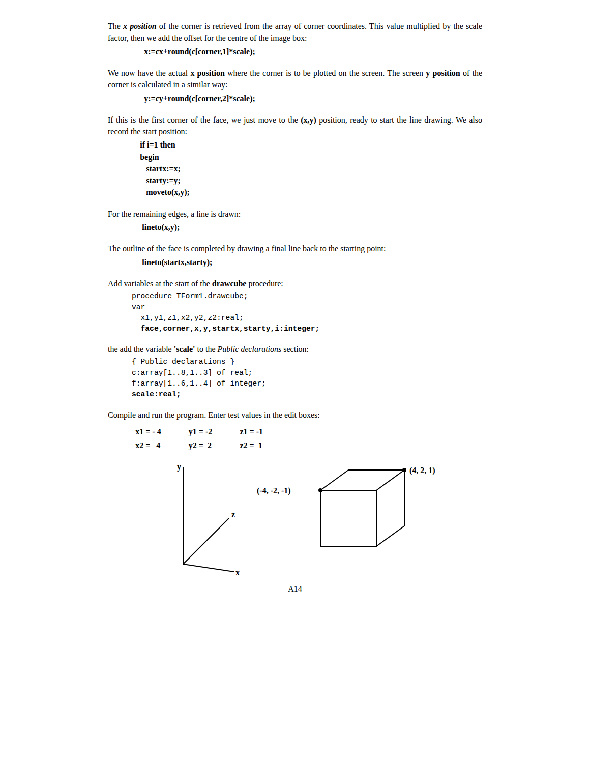The x position of the corner is retrieved from the array of corner coordinates. This value multiplied by the scale factor, then we add the offset for the centre of the image box:
x:=cx+round(c[corner,1]*scale);
We now have the actual x position where the corner is to be plotted on the screen. The screen y position of the corner is calculated in a similar way:
y:=cy+round(c[corner,2]*scale);
If this is the first corner of the face, we just move to the (x,y) position, ready to start the line drawing. We also record the start position:
if i=1 then begin startx:=x; starty:=y; moveto(x,y);
For the remaining edges, a line is drawn:
lineto(x,y);
The outline of the face is completed by drawing a final line back to the starting point:
lineto(startx,starty);
Add variables at the start of the drawcube procedure:
procedure TForm1.drawcube; var x1,y1,z1,x2,y2,z2:real; face,corner,x,y,startx,starty,i:integer;
the add the variable 'scale' to the Public declarations section:
{ Public declarations } c:array[1..8,1..3] of real; f:array[1..6,1..4] of integer; scale:real;
Compile and run the program. Enter test values in the edit boxes:
| x1 = - 4 | y1 = -2 | z1 = -1 |
| x2 = 4 | y2 = 2 | z2 = 1 |
y z x (4, 2, 1) (-4, -2, -1)
A14